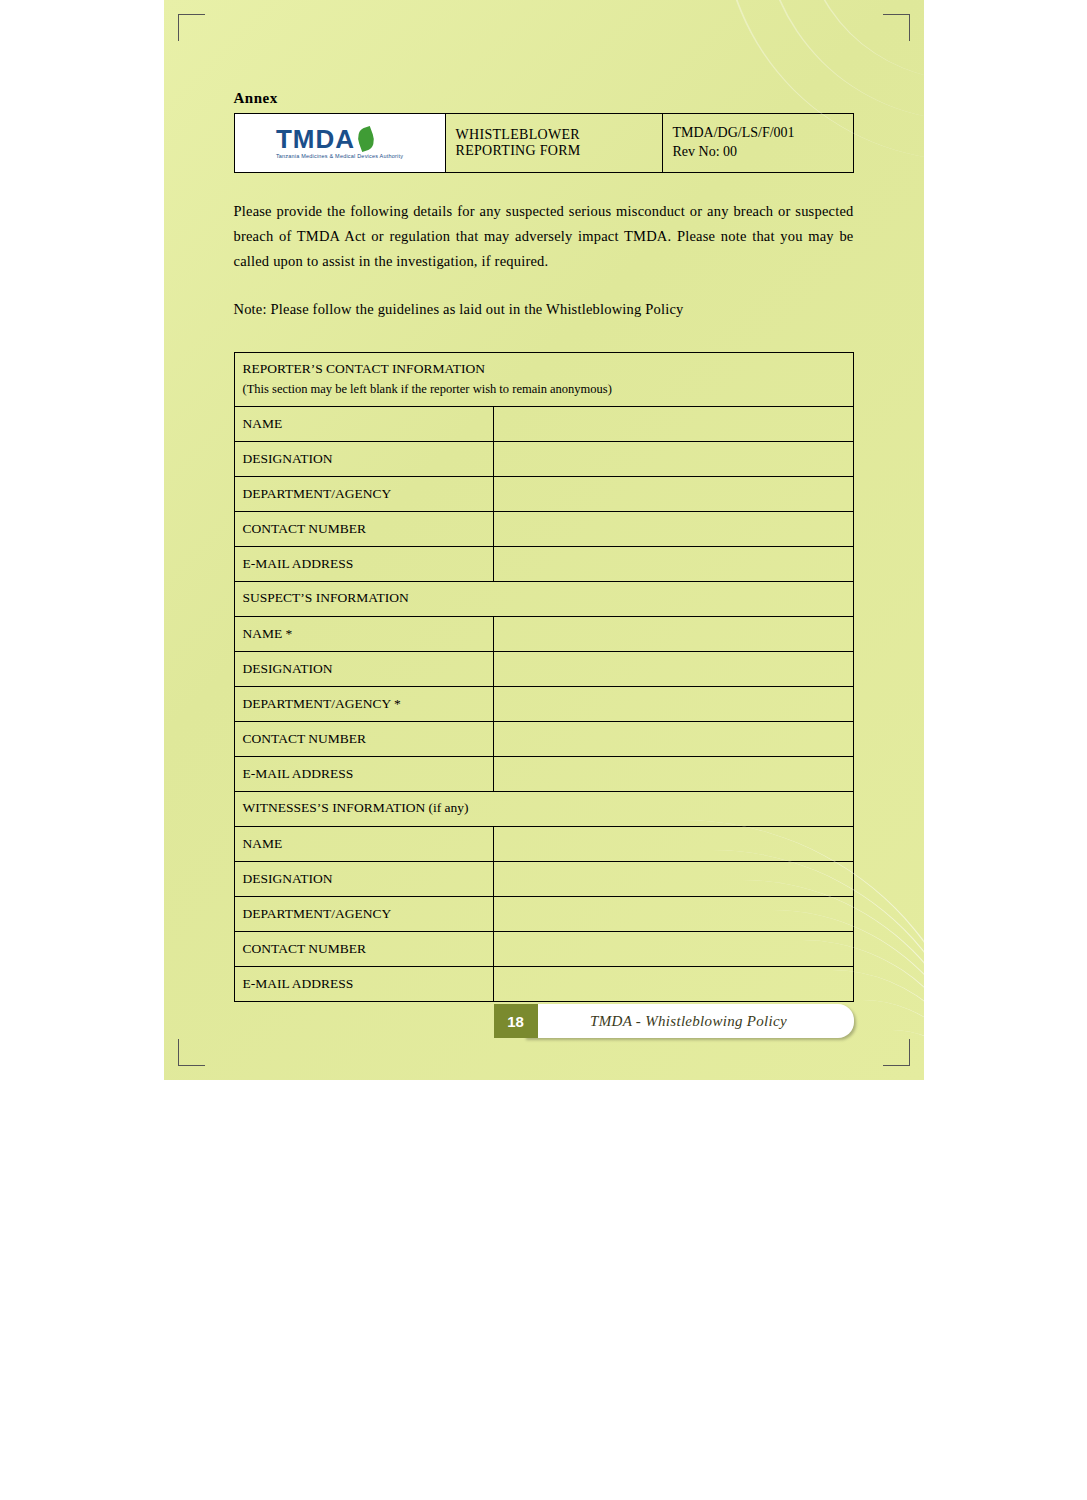Annex
| TMDA Tanzania Medicines & Medical Devices Authority | WHISTLEBLOWER REPORTING FORM | TMDA/DG/LS/F/001 Rev No: 00 |
Please provide the following details for any suspected serious misconduct or any breach or suspected breach of TMDA Act or regulation that may adversely impact TMDA. Please note that you may be called upon to assist in the investigation, if required.
Note: Please follow the guidelines as laid out in the Whistleblowing Policy
| REPORTER’S CONTACT INFORMATION (This section may be left blank if the reporter wish to remain anonymous) |
| NAME | |
| DESIGNATION | |
| DEPARTMENT/AGENCY | |
| CONTACT NUMBER | |
| E-MAIL ADDRESS | |
| SUSPECT’S INFORMATION |
| NAME * | |
| DESIGNATION | |
| DEPARTMENT/AGENCY * | |
| CONTACT NUMBER | |
| E-MAIL ADDRESS | |
| WITNESSES’S INFORMATION (if any) |
| NAME | |
| DESIGNATION | |
| DEPARTMENT/AGENCY | |
| CONTACT NUMBER | |
| E-MAIL ADDRESS | |
18
TMDA - Whistleblowing Policy